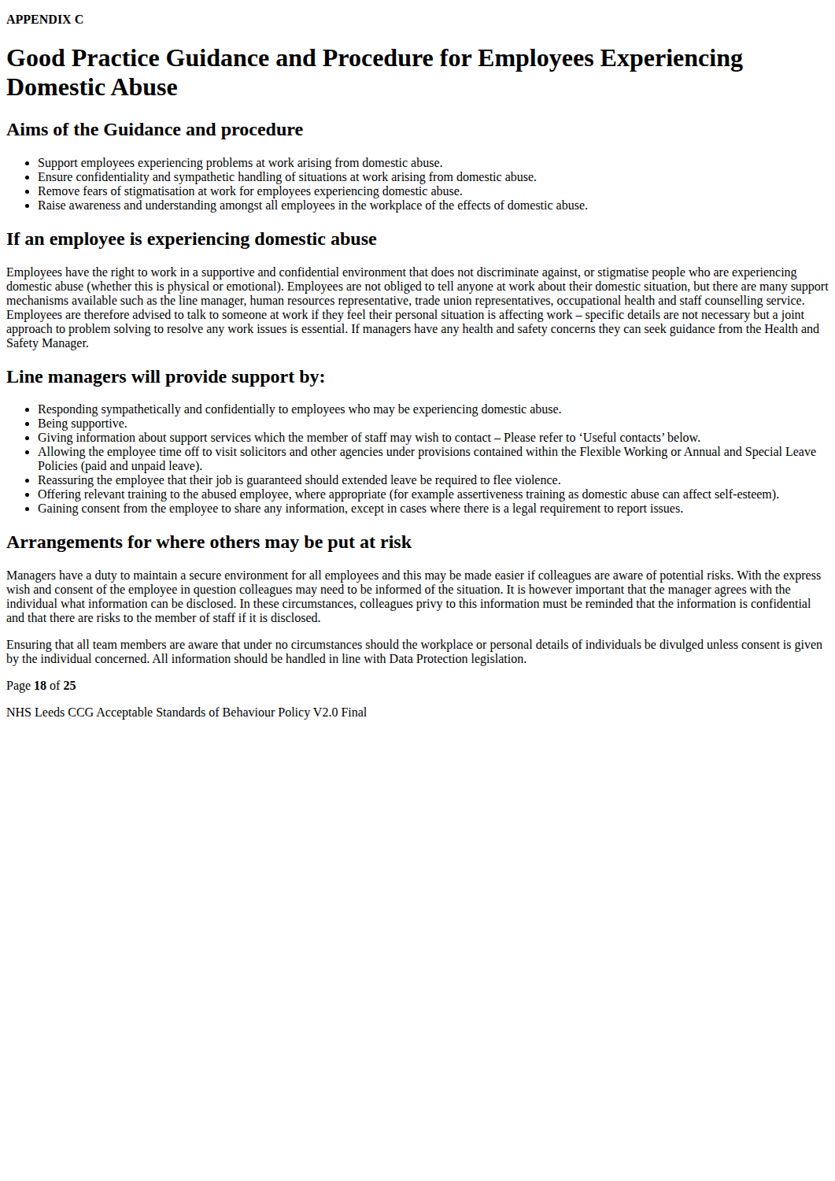APPENDIX C
Good Practice Guidance and Procedure for Employees Experiencing Domestic Abuse
Aims of the Guidance and procedure
Support employees experiencing problems at work arising from domestic abuse.
Ensure confidentiality and sympathetic handling of situations at work arising from domestic abuse.
Remove fears of stigmatisation at work for employees experiencing domestic abuse.
Raise awareness and understanding amongst all employees in the workplace of the effects of domestic abuse.
If an employee is experiencing domestic abuse
Employees have the right to work in a supportive and confidential environment that does not discriminate against, or stigmatise people who are experiencing domestic abuse (whether this is physical or emotional). Employees are not obliged to tell anyone at work about their domestic situation, but there are many support mechanisms available such as the line manager, human resources representative, trade union representatives, occupational health and staff counselling service. Employees are therefore advised to talk to someone at work if they feel their personal situation is affecting work – specific details are not necessary but a joint approach to problem solving to resolve any work issues is essential. If managers have any health and safety concerns they can seek guidance from the Health and Safety Manager.
Line managers will provide support by:
Responding sympathetically and confidentially to employees who may be experiencing domestic abuse.
Being supportive.
Giving information about support services which the member of staff may wish to contact – Please refer to ‘Useful contacts’ below.
Allowing the employee time off to visit solicitors and other agencies under provisions contained within the Flexible Working or Annual and Special Leave Policies (paid and unpaid leave).
Reassuring the employee that their job is guaranteed should extended leave be required to flee violence.
Offering relevant training to the abused employee, where appropriate (for example assertiveness training as domestic abuse can affect self-esteem).
Gaining consent from the employee to share any information, except in cases where there is a legal requirement to report issues.
Arrangements for where others may be put at risk
Managers have a duty to maintain a secure environment for all employees and this may be made easier if colleagues are aware of potential risks. With the express wish and consent of the employee in question colleagues may need to be informed of the situation. It is however important that the manager agrees with the individual what information can be disclosed. In these circumstances, colleagues privy to this information must be reminded that the information is confidential and that there are risks to the member of staff if it is disclosed.
Ensuring that all team members are aware that under no circumstances should the workplace or personal details of individuals be divulged unless consent is given by the individual concerned. All information should be handled in line with Data Protection legislation.
Page 18 of 25
NHS Leeds CCG Acceptable Standards of Behaviour Policy V2.0 Final